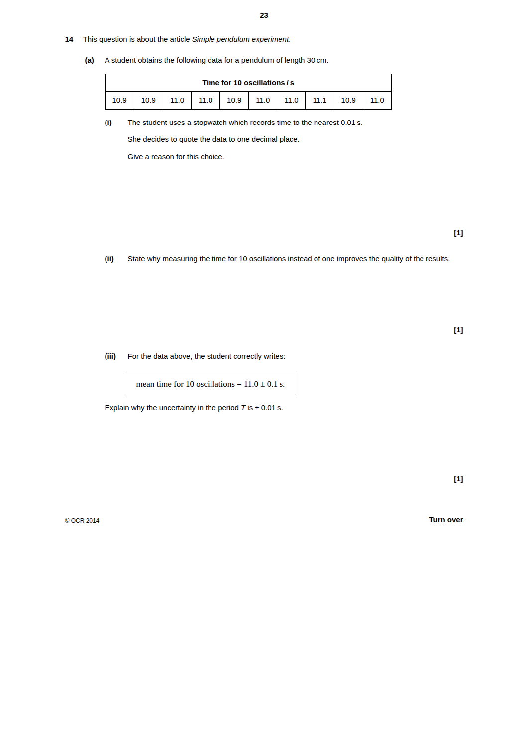23
14
This question is about the article Simple pendulum experiment.
(a)
A student obtains the following data for a pendulum of length 30 cm.
| Time for 10 oscillations / s |
| --- |
| 10.9 | 10.9 | 11.0 | 11.0 | 10.9 | 11.0 | 11.0 | 11.1 | 10.9 | 11.0 |
(i)
The student uses a stopwatch which records time to the nearest 0.01 s.
She decides to quote the data to one decimal place.
Give a reason for this choice.
[1]
(ii)
State why measuring the time for 10 oscillations instead of one improves the quality of the results.
[1]
(iii)
For the data above, the student correctly writes:
mean time for 10 oscillations = 11.0 ± 0.1 s.
Explain why the uncertainty in the period T is ± 0.01 s.
[1]
© OCR 2014
Turn over